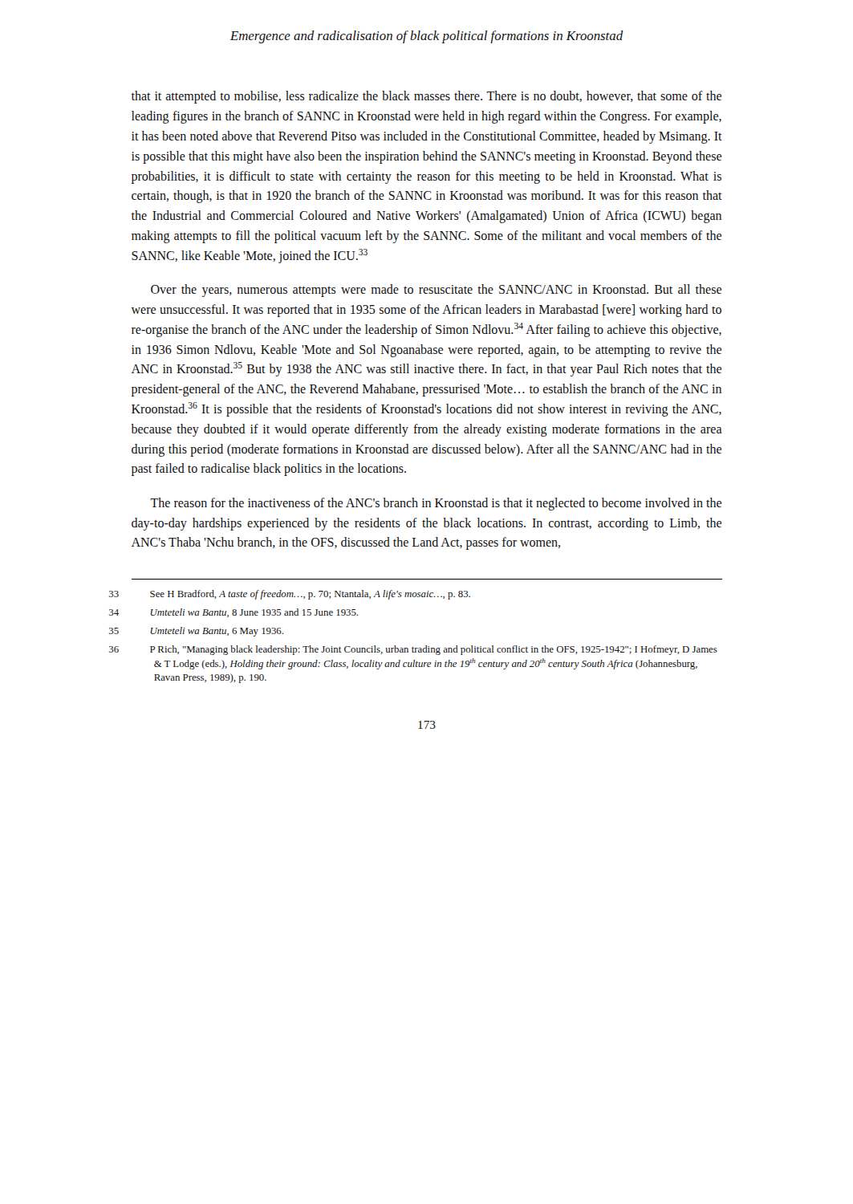Emergence and radicalisation of black political formations in Kroonstad
that it attempted to mobilise, less radicalize the black masses there. There is no doubt, however, that some of the leading figures in the branch of SANNC in Kroonstad were held in high regard within the Congress. For example, it has been noted above that Reverend Pitso was included in the Constitutional Committee, headed by Msimang. It is possible that this might have also been the inspiration behind the SANNC's meeting in Kroonstad. Beyond these probabilities, it is difficult to state with certainty the reason for this meeting to be held in Kroonstad. What is certain, though, is that in 1920 the branch of the SANNC in Kroonstad was moribund. It was for this reason that the Industrial and Commercial Coloured and Native Workers' (Amalgamated) Union of Africa (ICWU) began making attempts to fill the political vacuum left by the SANNC. Some of the militant and vocal members of the SANNC, like Keable 'Mote, joined the ICU.33
Over the years, numerous attempts were made to resuscitate the SANNC/ANC in Kroonstad. But all these were unsuccessful. It was reported that in 1935 some of the African leaders in Marabastad [were] working hard to re-organise the branch of the ANC under the leadership of Simon Ndlovu.34 After failing to achieve this objective, in 1936 Simon Ndlovu, Keable 'Mote and Sol Ngoanabase were reported, again, to be attempting to revive the ANC in Kroonstad.35 But by 1938 the ANC was still inactive there. In fact, in that year Paul Rich notes that the president-general of the ANC, the Reverend Mahabane, pressurised 'Mote… to establish the branch of the ANC in Kroonstad.36 It is possible that the residents of Kroonstad's locations did not show interest in reviving the ANC, because they doubted if it would operate differently from the already existing moderate formations in the area during this period (moderate formations in Kroonstad are discussed below). After all the SANNC/ANC had in the past failed to radicalise black politics in the locations.
The reason for the inactiveness of the ANC's branch in Kroonstad is that it neglected to become involved in the day-to-day hardships experienced by the residents of the black locations. In contrast, according to Limb, the ANC's Thaba 'Nchu branch, in the OFS, discussed the Land Act, passes for women,
33 See H Bradford, A taste of freedom…, p. 70; Ntantala, A life's mosaic…, p. 83.
34 Umteteli wa Bantu, 8 June 1935 and 15 June 1935.
35 Umteteli wa Bantu, 6 May 1936.
36 P Rich, "Managing black leadership: The Joint Councils, urban trading and political conflict in the OFS, 1925-1942"; I Hofmeyr, D James & T Lodge (eds.), Holding their ground: Class, locality and culture in the 19th century and 20th century South Africa (Johannesburg, Ravan Press, 1989), p. 190.
173